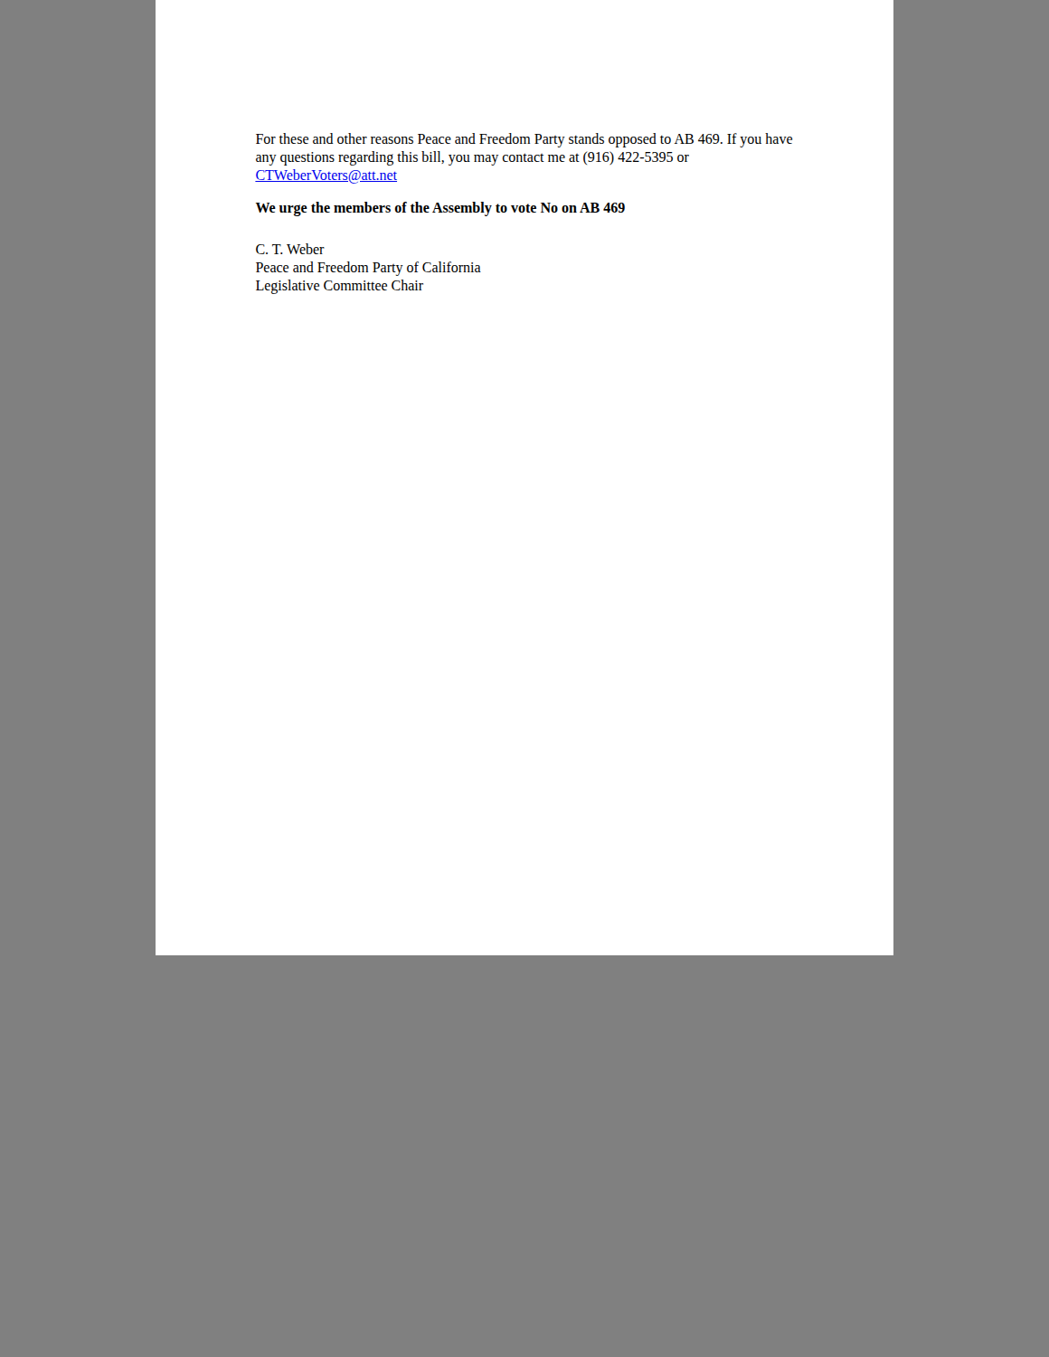For these and other reasons Peace and Freedom Party stands opposed to AB 469. If you have any questions regarding this bill, you may contact me at (916) 422-5395 or CTWeberVoters@att.net
We urge the members of the Assembly to vote No on AB 469
C. T. Weber
Peace and Freedom Party of California
Legislative Committee Chair